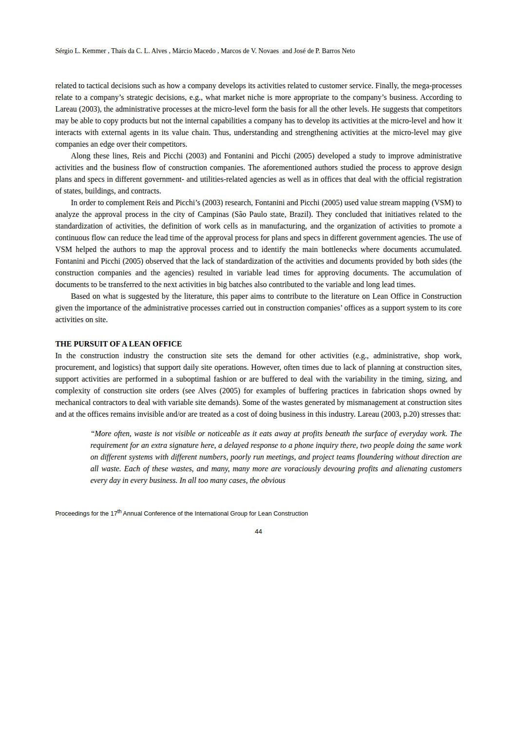Sérgio L. Kemmer , Thaís da C. L. Alves , Márcio Macedo , Marcos de V. Novaes and José de P. Barros Neto
related to tactical decisions such as how a company develops its activities related to customer service. Finally, the mega-processes relate to a company’s strategic decisions, e.g., what market niche is more appropriate to the company’s business. According to Lareau (2003), the administrative processes at the micro-level form the basis for all the other levels. He suggests that competitors may be able to copy products but not the internal capabilities a company has to develop its activities at the micro-level and how it interacts with external agents in its value chain. Thus, understanding and strengthening activities at the micro-level may give companies an edge over their competitors.
Along these lines, Reis and Picchi (2003) and Fontanini and Picchi (2005) developed a study to improve administrative activities and the business flow of construction companies. The aforementioned authors studied the process to approve design plans and specs in different government- and utilities-related agencies as well as in offices that deal with the official registration of states, buildings, and contracts.
In order to complement Reis and Picchi’s (2003) research, Fontanini and Picchi (2005) used value stream mapping (VSM) to analyze the approval process in the city of Campinas (São Paulo state, Brazil). They concluded that initiatives related to the standardization of activities, the definition of work cells as in manufacturing, and the organization of activities to promote a continuous flow can reduce the lead time of the approval process for plans and specs in different government agencies. The use of VSM helped the authors to map the approval process and to identify the main bottlenecks where documents accumulated. Fontanini and Picchi (2005) observed that the lack of standardization of the activities and documents provided by both sides (the construction companies and the agencies) resulted in variable lead times for approving documents. The accumulation of documents to be transferred to the next activities in big batches also contributed to the variable and long lead times.
Based on what is suggested by the literature, this paper aims to contribute to the literature on Lean Office in Construction given the importance of the administrative processes carried out in construction companies’ offices as a support system to its core activities on site.
The Pursuit of a Lean Office
In the construction industry the construction site sets the demand for other activities (e.g., administrative, shop work, procurement, and logistics) that support daily site operations. However, often times due to lack of planning at construction sites, support activities are performed in a suboptimal fashion or are buffered to deal with the variability in the timing, sizing, and complexity of construction site orders (see Alves (2005) for examples of buffering practices in fabrication shops owned by mechanical contractors to deal with variable site demands). Some of the wastes generated by mismanagement at construction sites and at the offices remains invisible and/or are treated as a cost of doing business in this industry. Lareau (2003, p.20) stresses that:
“More often, waste is not visible or noticeable as it eats away at profits beneath the surface of everyday work. The requirement for an extra signature here, a delayed response to a phone inquiry there, two people doing the same work on different systems with different numbers, poorly run meetings, and project teams floundering without direction are all waste. Each of these wastes, and many, many more are voraciously devouring profits and alienating customers every day in every business. In all too many cases, the obvious
Proceedings for the 17th Annual Conference of the International Group for Lean Construction
44